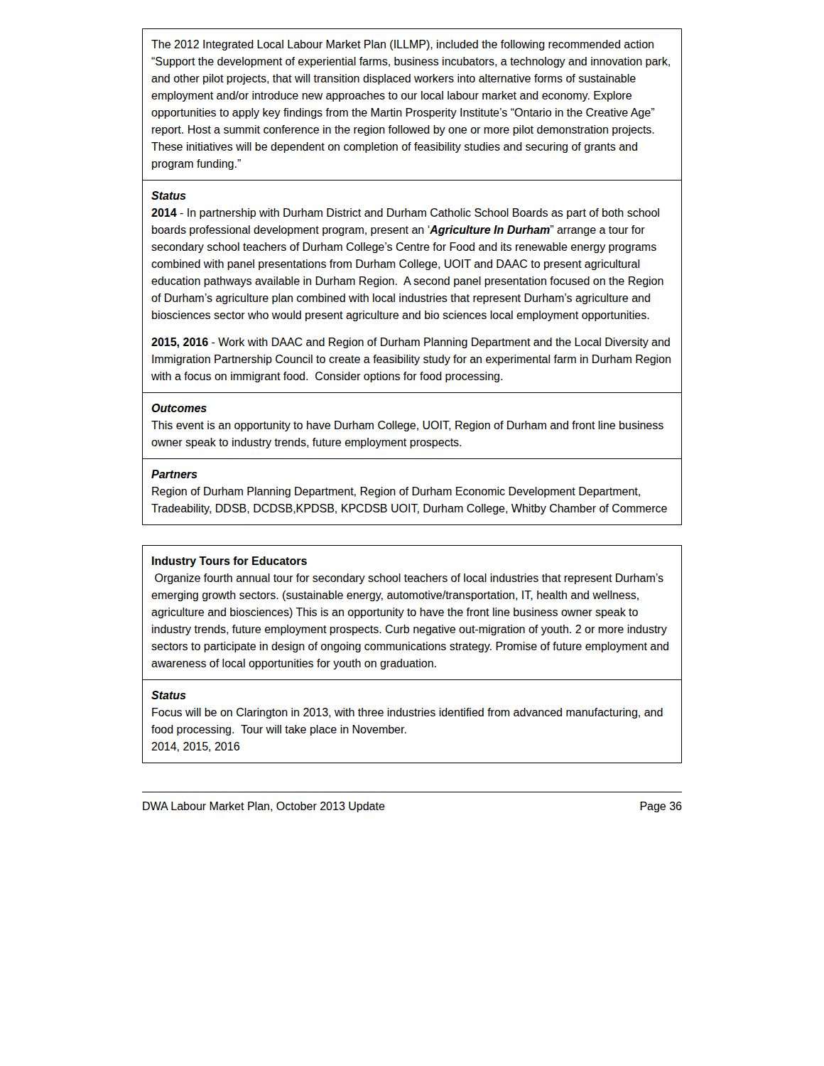| The 2012 Integrated Local Labour Market Plan (ILLMP), included the following recommended action “Support the development of experiential farms, business incubators, a technology and innovation park, and other pilot projects, that will transition displaced workers into alternative forms of sustainable employment and/or introduce new approaches to our local labour market and economy. Explore opportunities to apply key findings from the Martin Prosperity Institute’s “Ontario in the Creative Age” report. Host a summit conference in the region followed by one or more pilot demonstration projects. These initiatives will be dependent on completion of feasibility studies and securing of grants and program funding.” |
| Status 2014 - In partnership with Durham District and Durham Catholic School Boards as part of both school boards professional development program, present an ‘ Agriculture In Durham ” arrange a tour for secondary school teachers of Durham College’s Centre for Food and its renewable energy programs combined with panel presentations from Durham College, UOIT and DAAC to present agricultural education pathways available in Durham Region. A second panel presentation focused on the Region of Durham’s agriculture plan combined with local industries that represent Durham’s agriculture and biosciences sector who would present agriculture and bio sciences local employment opportunities. 2015, 2016 - Work with DAAC and Region of Durham Planning Department and the Local Diversity and Immigration Partnership Council to create a feasibility study for an experimental farm in Durham Region with a focus on immigrant food. Consider options for food processing. |
| Outcomes This event is an opportunity to have Durham College, UOIT, Region of Durham and front line business owner speak to industry trends, future employment prospects. |
| Partners Region of Durham Planning Department, Region of Durham Economic Development Department, Tradeability, DDSB, DCDSB,KPDSB, KPCDSB UOIT, Durham College, Whitby Chamber of Commerce |
| Industry Tours for Educators Organize fourth annual tour for secondary school teachers of local industries that represent Durham’s emerging growth sectors. (sustainable energy, automotive/transportation, IT, health and wellness, agriculture and biosciences) This is an opportunity to have the front line business owner speak to industry trends, future employment prospects. Curb negative out-migration of youth. 2 or more industry sectors to participate in design of ongoing communications strategy. Promise of future employment and awareness of local opportunities for youth on graduation. |
| Status Focus will be on Clarington in 2013, with three industries identified from advanced manufacturing, and food processing. Tour will take place in November. 2014, 2015, 2016 |
DWA Labour Market Plan, October 2013 Update Page 36